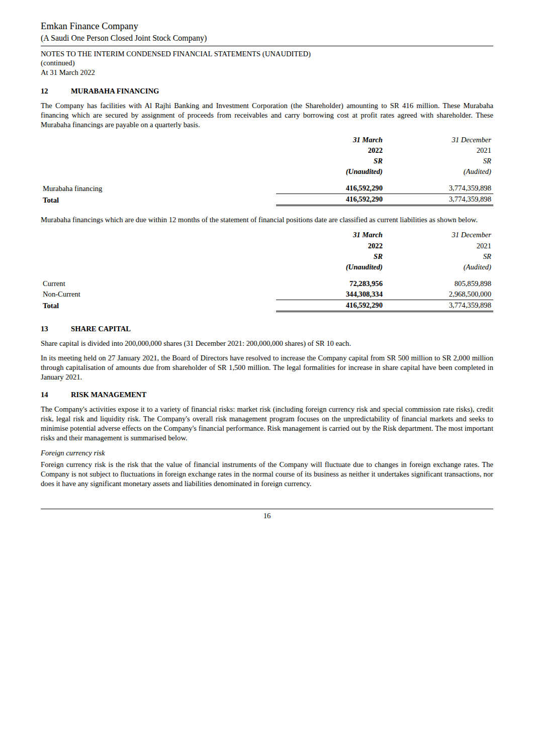Emkan Finance Company
(A Saudi One Person Closed Joint Stock Company)
NOTES TO THE INTERIM CONDENSED FINANCIAL STATEMENTS (UNAUDITED)
(continued)
At 31 March 2022
12 MURABAHA FINANCING
The Company has facilities with Al Rajhi Banking and Investment Corporation (the Shareholder) amounting to SR 416 million. These Murabaha financing which are secured by assignment of proceeds from receivables and carry borrowing cost at profit rates agreed with shareholder. These Murabaha financings are payable on a quarterly basis.
| | 31 March | 31 December |
| | 2022 | 2021 |
| | SR | SR |
| | (Unaudited) | (Audited) |
| Murabaha financing | 416,592,290 | 3,774,359,898 |
| Total | 416,592,290 | 3,774,359,898 |
Murabaha financings which are due within 12 months of the statement of financial positions date are classified as current liabilities as shown below.
| | 31 March | 31 December |
| | 2022 | 2021 |
| | SR | SR |
| | (Unaudited) | (Audited) |
| Current | 72,283,956 | 805,859,898 |
| Non-Current | 344,308,334 | 2,968,500,000 |
| Total | 416,592,290 | 3,774,359,898 |
13 SHARE CAPITAL
Share capital is divided into 200,000,000 shares (31 December 2021: 200,000,000 shares) of SR 10 each.
In its meeting held on 27 January 2021, the Board of Directors have resolved to increase the Company capital from SR 500 million to SR 2,000 million through capitalisation of amounts due from shareholder of SR 1,500 million. The legal formalities for increase in share capital have been completed in January 2021.
14 RISK MANAGEMENT
The Company's activities expose it to a variety of financial risks: market risk (including foreign currency risk and special commission rate risks), credit risk, legal risk and liquidity risk. The Company's overall risk management program focuses on the unpredictability of financial markets and seeks to minimise potential adverse effects on the Company's financial performance. Risk management is carried out by the Risk department. The most important risks and their management is summarised below.
Foreign currency risk
Foreign currency risk is the risk that the value of financial instruments of the Company will fluctuate due to changes in foreign exchange rates. The Company is not subject to fluctuations in foreign exchange rates in the normal course of its business as neither it undertakes significant transactions, nor does it have any significant monetary assets and liabilities denominated in foreign currency.
16